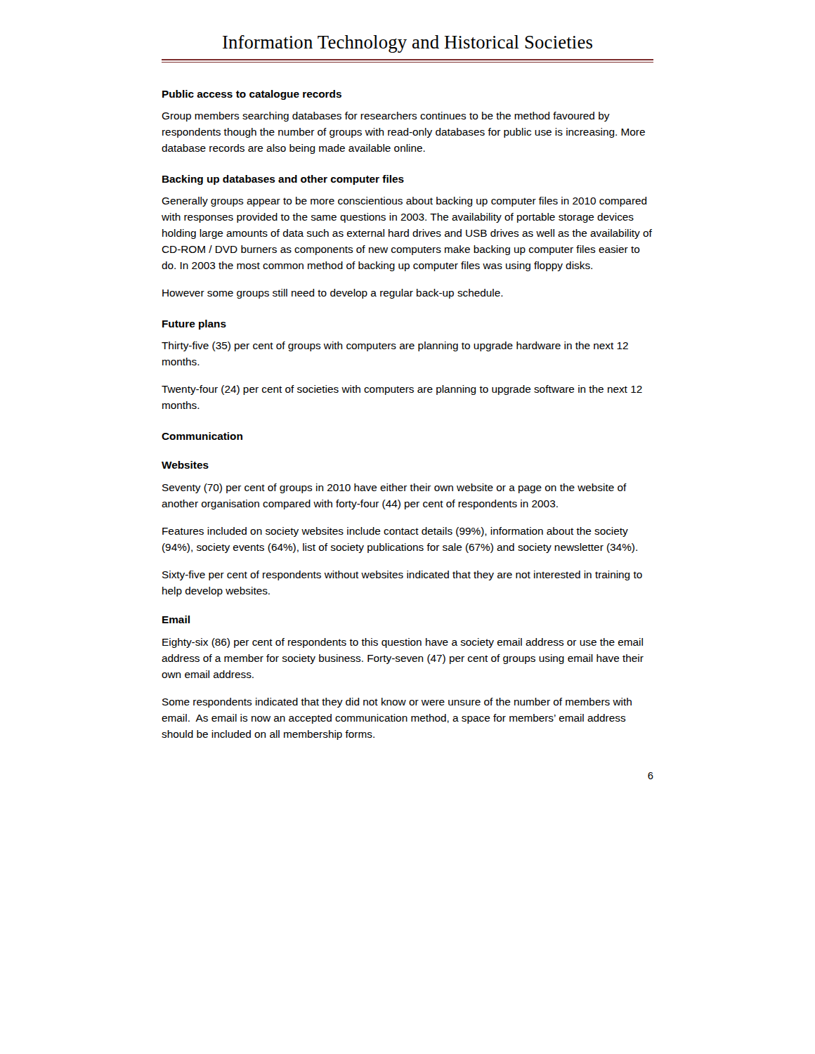Information Technology and Historical Societies
Public access to catalogue records
Group members searching databases for researchers continues to be the method favoured by respondents though the number of groups with read-only databases for public use is increasing. More database records are also being made available online.
Backing up databases and other computer files
Generally groups appear to be more conscientious about backing up computer files in 2010 compared with responses provided to the same questions in 2003. The availability of portable storage devices holding large amounts of data such as external hard drives and USB drives as well as the availability of CD-ROM / DVD burners as components of new computers make backing up computer files easier to do. In 2003 the most common method of backing up computer files was using floppy disks.
However some groups still need to develop a regular back-up schedule.
Future plans
Thirty-five (35) per cent of groups with computers are planning to upgrade hardware in the next 12 months.
Twenty-four (24) per cent of societies with computers are planning to upgrade software in the next 12 months.
Communication
Websites
Seventy (70) per cent of groups in 2010 have either their own website or a page on the website of another organisation compared with forty-four (44) per cent of respondents in 2003.
Features included on society websites include contact details (99%), information about the society (94%), society events (64%), list of society publications for sale (67%) and society newsletter (34%).
Sixty-five per cent of respondents without websites indicated that they are not interested in training to help develop websites.
Email
Eighty-six (86) per cent of respondents to this question have a society email address or use the email address of a member for society business. Forty-seven (47) per cent of groups using email have their own email address.
Some respondents indicated that they did not know or were unsure of the number of members with email. As email is now an accepted communication method, a space for members’ email address should be included on all membership forms.
6